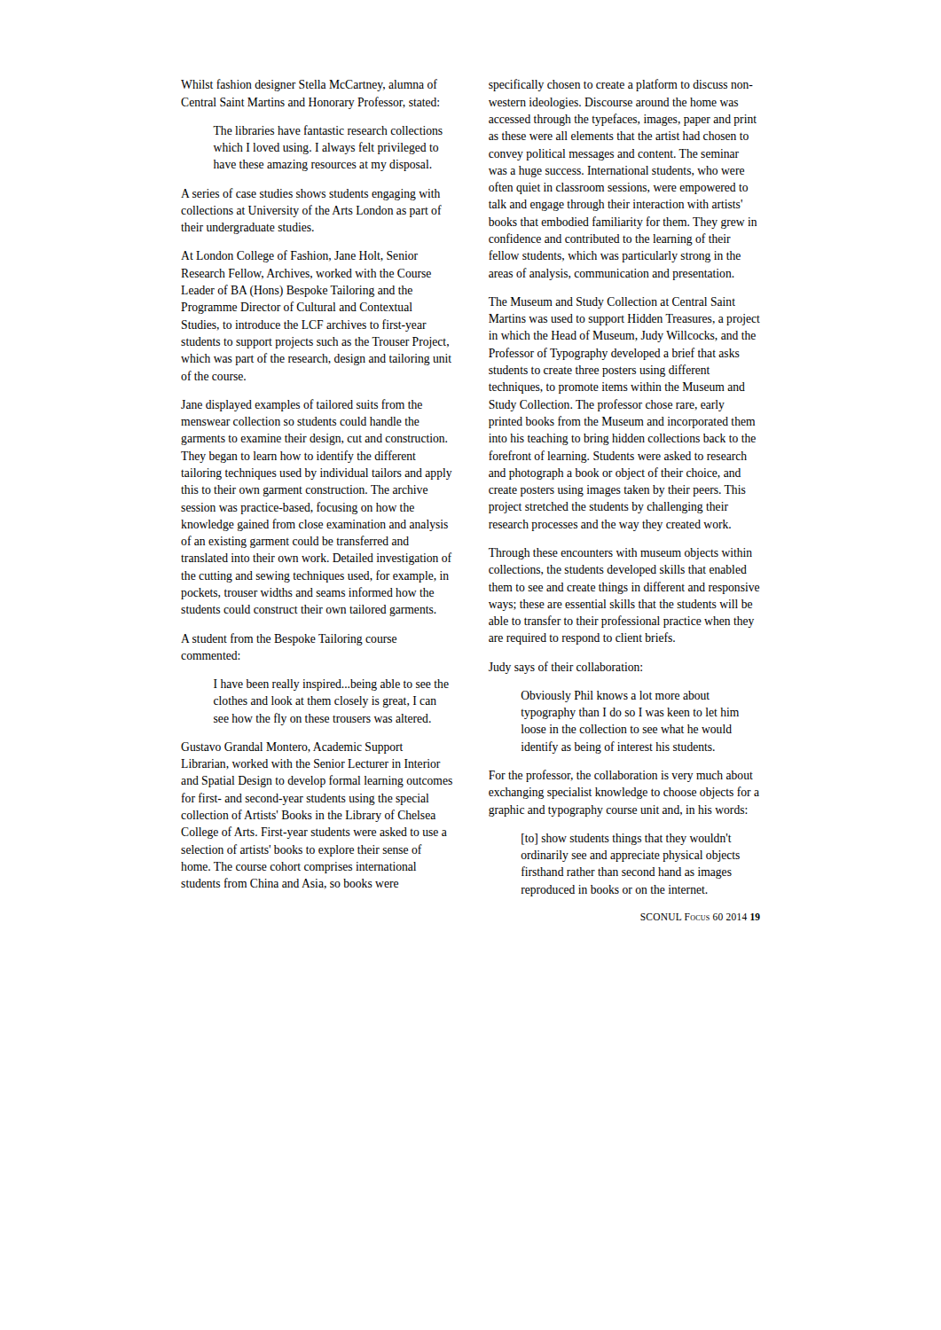Whilst fashion designer Stella McCartney, alumna of Central Saint Martins and Honorary Professor, stated:
The libraries have fantastic research collections which I loved using. I always felt privileged to have these amazing resources at my disposal.
A series of case studies shows students engaging with collections at University of the Arts London as part of their undergraduate studies.
At London College of Fashion, Jane Holt, Senior Research Fellow, Archives, worked with the Course Leader of BA (Hons) Bespoke Tailoring and the Programme Director of Cultural and Contextual Studies, to introduce the LCF archives to first-year students to support projects such as the Trouser Project, which was part of the research, design and tailoring unit of the course.
Jane displayed examples of tailored suits from the menswear collection so students could handle the garments to examine their design, cut and construction. They began to learn how to identify the different tailoring techniques used by individual tailors and apply this to their own garment construction. The archive session was practice-based, focusing on how the knowledge gained from close examination and analysis of an existing garment could be transferred and translated into their own work. Detailed investigation of the cutting and sewing techniques used, for example, in pockets, trouser widths and seams informed how the students could construct their own tailored garments.
A student from the Bespoke Tailoring course commented:
I have been really inspired...being able to see the clothes and look at them closely is great, I can see how the fly on these trousers was altered.
Gustavo Grandal Montero, Academic Support Librarian, worked with the Senior Lecturer in Interior and Spatial Design to develop formal learning outcomes for first- and second-year students using the special collection of Artists' Books in the Library of Chelsea College of Arts. First-year students were asked to use a selection of artists' books to explore their sense of home. The course cohort comprises international students from China and Asia, so books were specifically chosen to create a platform to discuss non-western ideologies. Discourse around the home was accessed through the typefaces, images, paper and print as these were all elements that the artist had chosen to convey political messages and content. The seminar was a huge success. International students, who were often quiet in classroom sessions, were empowered to talk and engage through their interaction with artists' books that embodied familiarity for them. They grew in confidence and contributed to the learning of their fellow students, which was particularly strong in the areas of analysis, communication and presentation.
The Museum and Study Collection at Central Saint Martins was used to support Hidden Treasures, a project in which the Head of Museum, Judy Willcocks, and the Professor of Typography developed a brief that asks students to create three posters using different techniques, to promote items within the Museum and Study Collection. The professor chose rare, early printed books from the Museum and incorporated them into his teaching to bring hidden collections back to the forefront of learning. Students were asked to research and photograph a book or object of their choice, and create posters using images taken by their peers. This project stretched the students by challenging their research processes and the way they created work.
Through these encounters with museum objects within collections, the students developed skills that enabled them to see and create things in different and responsive ways; these are essential skills that the students will be able to transfer to their professional practice when they are required to respond to client briefs.
Judy says of their collaboration:
Obviously Phil knows a lot more about typography than I do so I was keen to let him loose in the collection to see what he would identify as being of interest his students.
For the professor, the collaboration is very much about exchanging specialist knowledge to choose objects for a graphic and typography course unit and, in his words:
[to] show students things that they wouldn't ordinarily see and appreciate physical objects firsthand rather than second hand as images reproduced in books or on the internet.
SCONUL Focus 60 2014 19